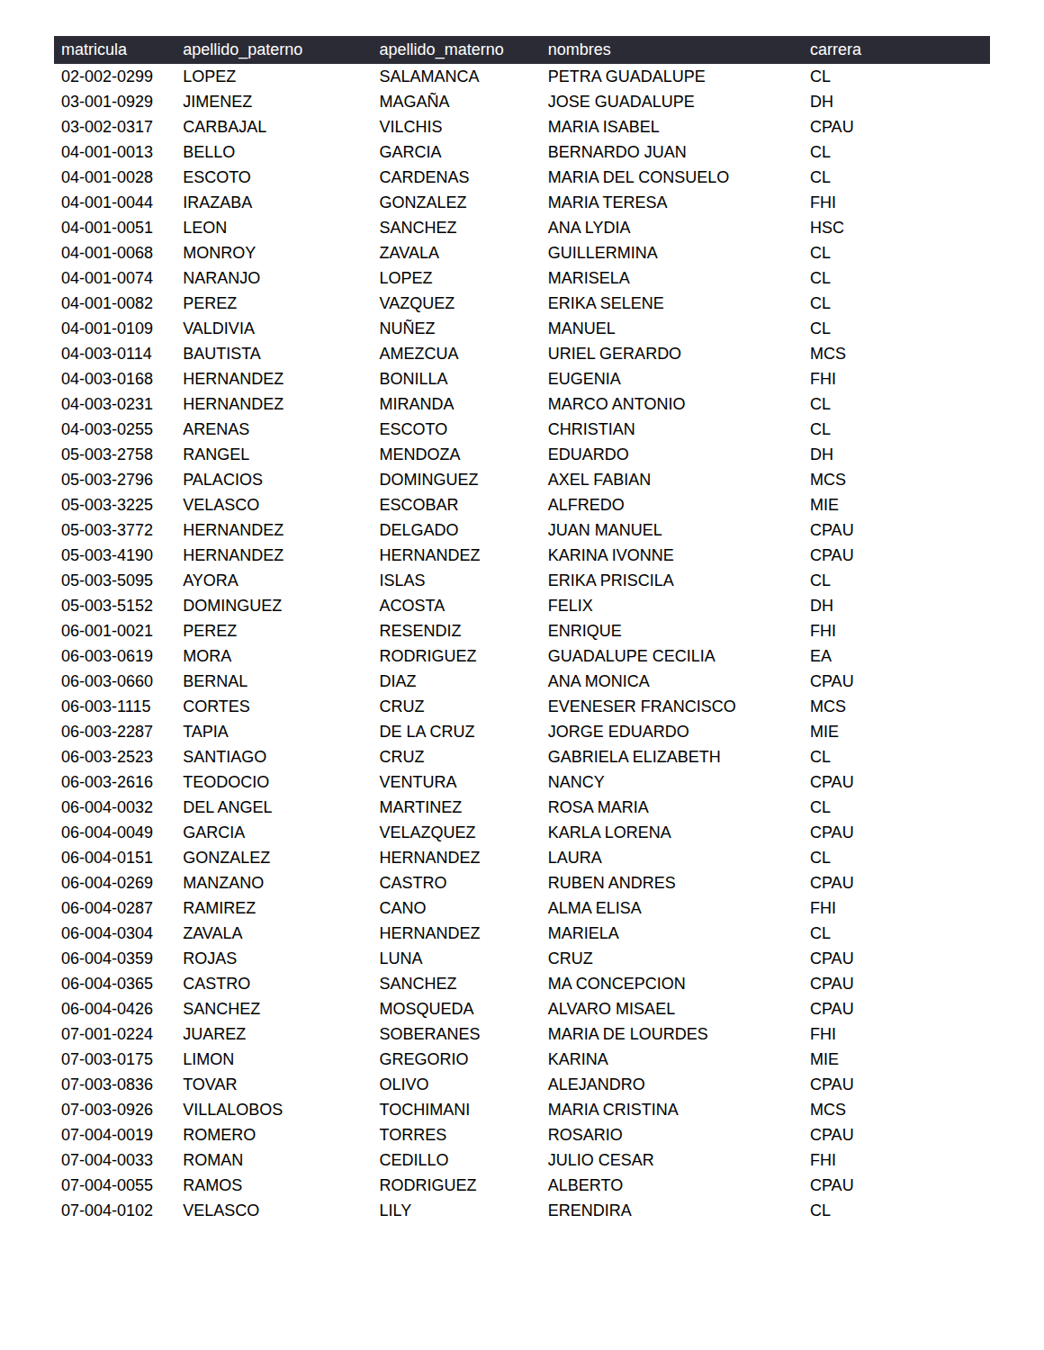| matricula | apellido_paterno | apellido_materno | nombres | carrera |
| --- | --- | --- | --- | --- |
| 02-002-0299 | LOPEZ | SALAMANCA | PETRA GUADALUPE | CL |
| 03-001-0929 | JIMENEZ | MAGAÑA | JOSE GUADALUPE | DH |
| 03-002-0317 | CARBAJAL | VILCHIS | MARIA ISABEL | CPAU |
| 04-001-0013 | BELLO | GARCIA | BERNARDO JUAN | CL |
| 04-001-0028 | ESCOTO | CARDENAS | MARIA DEL CONSUELO | CL |
| 04-001-0044 | IRAZABA | GONZALEZ | MARIA TERESA | FHI |
| 04-001-0051 | LEON | SANCHEZ | ANA LYDIA | HSC |
| 04-001-0068 | MONROY | ZAVALA | GUILLERMINA | CL |
| 04-001-0074 | NARANJO | LOPEZ | MARISELA | CL |
| 04-001-0082 | PEREZ | VAZQUEZ | ERIKA SELENE | CL |
| 04-001-0109 | VALDIVIA | NUÑEZ | MANUEL | CL |
| 04-003-0114 | BAUTISTA | AMEZCUA | URIEL GERARDO | MCS |
| 04-003-0168 | HERNANDEZ | BONILLA | EUGENIA | FHI |
| 04-003-0231 | HERNANDEZ | MIRANDA | MARCO ANTONIO | CL |
| 04-003-0255 | ARENAS | ESCOTO | CHRISTIAN | CL |
| 05-003-2758 | RANGEL | MENDOZA | EDUARDO | DH |
| 05-003-2796 | PALACIOS | DOMINGUEZ | AXEL FABIAN | MCS |
| 05-003-3225 | VELASCO | ESCOBAR | ALFREDO | MIE |
| 05-003-3772 | HERNANDEZ | DELGADO | JUAN MANUEL | CPAU |
| 05-003-4190 | HERNANDEZ | HERNANDEZ | KARINA IVONNE | CPAU |
| 05-003-5095 | AYORA | ISLAS | ERIKA PRISCILA | CL |
| 05-003-5152 | DOMINGUEZ | ACOSTA | FELIX | DH |
| 06-001-0021 | PEREZ | RESENDIZ | ENRIQUE | FHI |
| 06-003-0619 | MORA | RODRIGUEZ | GUADALUPE CECILIA | EA |
| 06-003-0660 | BERNAL | DIAZ | ANA MONICA | CPAU |
| 06-003-1115 | CORTES | CRUZ | EVENESER FRANCISCO | MCS |
| 06-003-2287 | TAPIA | DE LA CRUZ | JORGE EDUARDO | MIE |
| 06-003-2523 | SANTIAGO | CRUZ | GABRIELA ELIZABETH | CL |
| 06-003-2616 | TEODOCIO | VENTURA | NANCY | CPAU |
| 06-004-0032 | DEL ANGEL | MARTINEZ | ROSA MARIA | CL |
| 06-004-0049 | GARCIA | VELAZQUEZ | KARLA LORENA | CPAU |
| 06-004-0151 | GONZALEZ | HERNANDEZ | LAURA | CL |
| 06-004-0269 | MANZANO | CASTRO | RUBEN ANDRES | CPAU |
| 06-004-0287 | RAMIREZ | CANO | ALMA ELISA | FHI |
| 06-004-0304 | ZAVALA | HERNANDEZ | MARIELA | CL |
| 06-004-0359 | ROJAS | LUNA | CRUZ | CPAU |
| 06-004-0365 | CASTRO | SANCHEZ | MA CONCEPCION | CPAU |
| 06-004-0426 | SANCHEZ | MOSQUEDA | ALVARO MISAEL | CPAU |
| 07-001-0224 | JUAREZ | SOBERANES | MARIA DE LOURDES | FHI |
| 07-003-0175 | LIMON | GREGORIO | KARINA | MIE |
| 07-003-0836 | TOVAR | OLIVO | ALEJANDRO | CPAU |
| 07-003-0926 | VILLALOBOS | TOCHIMANI | MARIA CRISTINA | MCS |
| 07-004-0019 | ROMERO | TORRES | ROSARIO | CPAU |
| 07-004-0033 | ROMAN | CEDILLO | JULIO CESAR | FHI |
| 07-004-0055 | RAMOS | RODRIGUEZ | ALBERTO | CPAU |
| 07-004-0102 | VELASCO | LILY | ERENDIRA | CL |